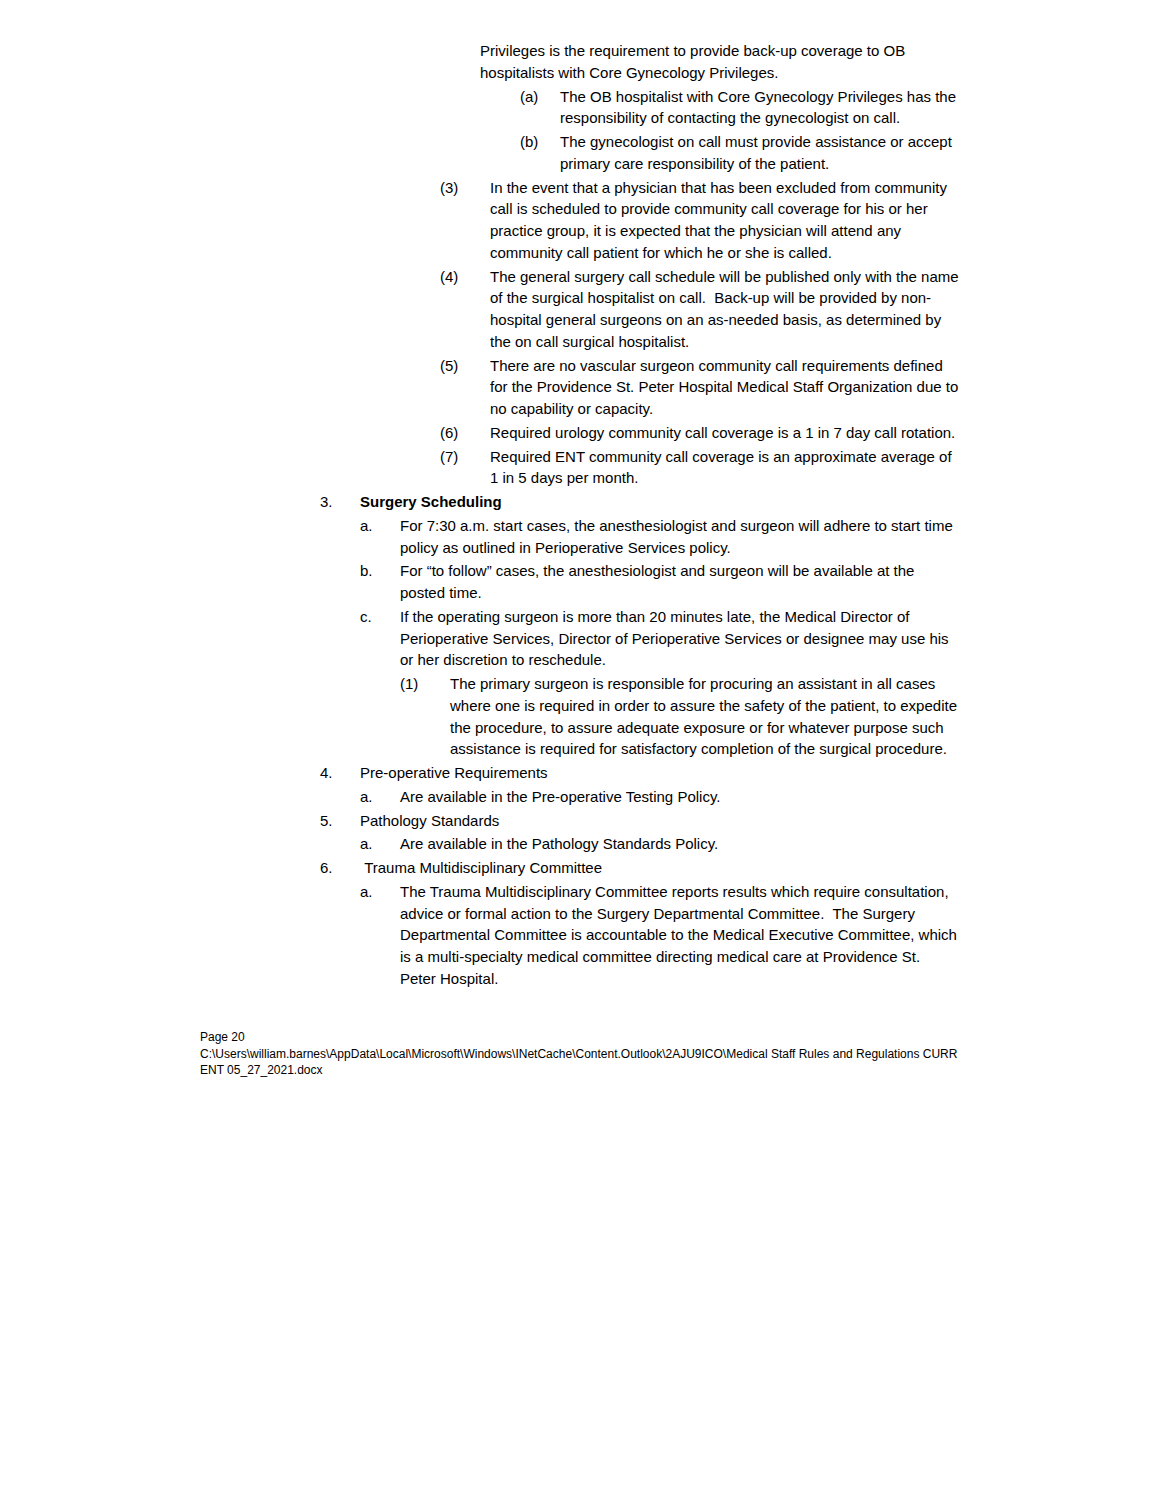Privileges is the requirement to provide back-up coverage to OB hospitalists with Core Gynecology Privileges.
(a)
The OB hospitalist with Core Gynecology Privileges has the responsibility of contacting the gynecologist on call.
(b)
The gynecologist on call must provide assistance or accept primary care responsibility of the patient.
(3)
In the event that a physician that has been excluded from community call is scheduled to provide community call coverage for his or her practice group, it is expected that the physician will attend any community call patient for which he or she is called.
(4)
The general surgery call schedule will be published only with the name of the surgical hospitalist on call. Back-up will be provided by non-hospital general surgeons on an as-needed basis, as determined by the on call surgical hospitalist.
(5)
There are no vascular surgeon community call requirements defined for the Providence St. Peter Hospital Medical Staff Organization due to no capability or capacity.
(6)
Required urology community call coverage is a 1 in 7 day call rotation.
(7)
Required ENT community call coverage is an approximate average of 1 in 5 days per month.
3.
Surgery Scheduling
a.
For 7:30 a.m. start cases, the anesthesiologist and surgeon will adhere to start time policy as outlined in Perioperative Services policy.
b.
For “to follow” cases, the anesthesiologist and surgeon will be available at the posted time.
c.
If the operating surgeon is more than 20 minutes late, the Medical Director of Perioperative Services, Director of Perioperative Services or designee may use his or her discretion to reschedule.
(1)
The primary surgeon is responsible for procuring an assistant in all cases where one is required in order to assure the safety of the patient, to expedite the procedure, to assure adequate exposure or for whatever purpose such assistance is required for satisfactory completion of the surgical procedure.
4.
Pre-operative Requirements
a.
Are available in the Pre-operative Testing Policy.
5.
Pathology Standards
a.
Are available in the Pathology Standards Policy.
6.
Trauma Multidisciplinary Committee
a.
The Trauma Multidisciplinary Committee reports results which require consultation, advice or formal action to the Surgery Departmental Committee. The Surgery Departmental Committee is accountable to the Medical Executive Committee, which is a multi-specialty medical committee directing medical care at Providence St. Peter Hospital.
Page 20
C:\Users\william.barnes\AppData\Local\Microsoft\Windows\INetCache\Content.Outlook\2AJU9ICO\Medical Staff Rules and Regulations CURRENT 05_27_2021.docx